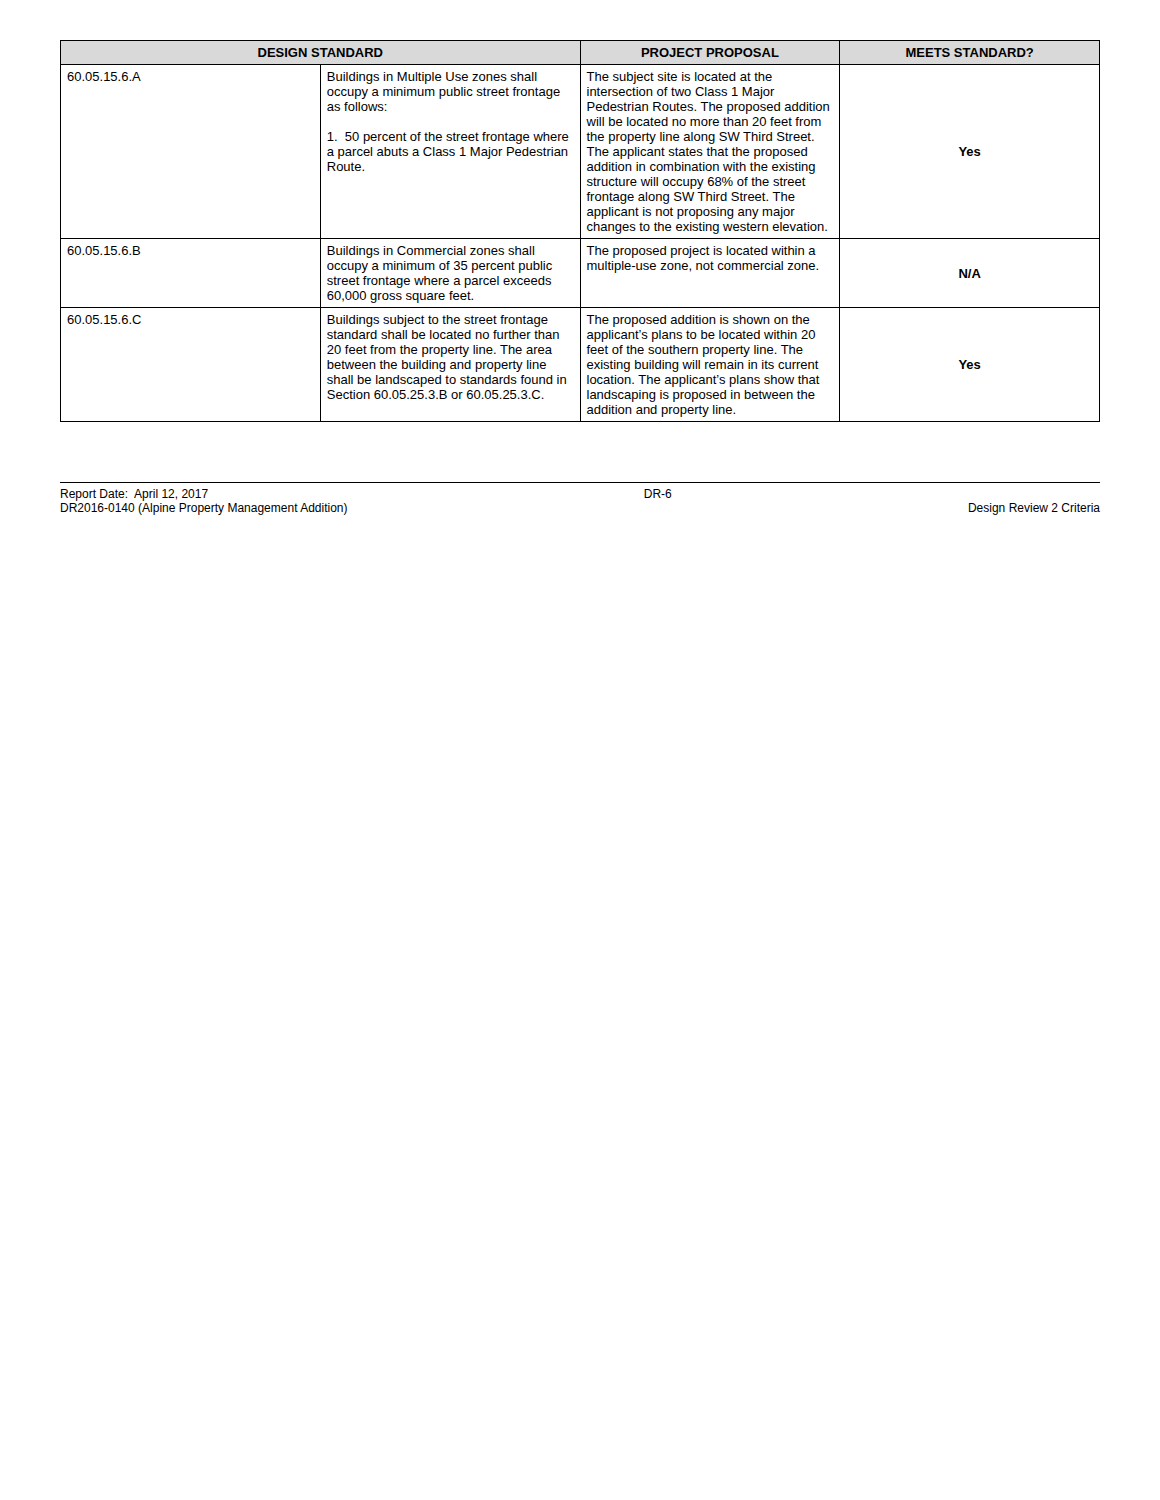| DESIGN STANDARD | PROJECT PROPOSAL | MEETS STANDARD? |
| --- | --- | --- |
| 60.05.15.6.A | Buildings in Multiple Use zones shall occupy a minimum public street frontage as follows: 1. 50 percent of the street frontage where a parcel abuts a Class 1 Major Pedestrian Route. | The subject site is located at the intersection of two Class 1 Major Pedestrian Routes. The proposed addition will be located no more than 20 feet from the property line along SW Third Street. The applicant states that the proposed addition in combination with the existing structure will occupy 68% of the street frontage along SW Third Street. The applicant is not proposing any major changes to the existing western elevation. | Yes |
| 60.05.15.6.B | Buildings in Commercial zones shall occupy a minimum of 35 percent public street frontage where a parcel exceeds 60,000 gross square feet. | The proposed project is located within a multiple-use zone, not commercial zone. | N/A |
| 60.05.15.6.C | Buildings subject to the street frontage standard shall be located no further than 20 feet from the property line. The area between the building and property line shall be landscaped to standards found in Section 60.05.25.3.B or 60.05.25.3.C. | The proposed addition is shown on the applicant’s plans to be located within 20 feet of the southern property line. The existing building will remain in its current location. The applicant’s plans show that landscaping is proposed in between the addition and property line. | Yes |
Report Date: April 12, 2017 DR2016-0140 (Alpine Property Management Addition)
DR-6
Design Review 2 Criteria